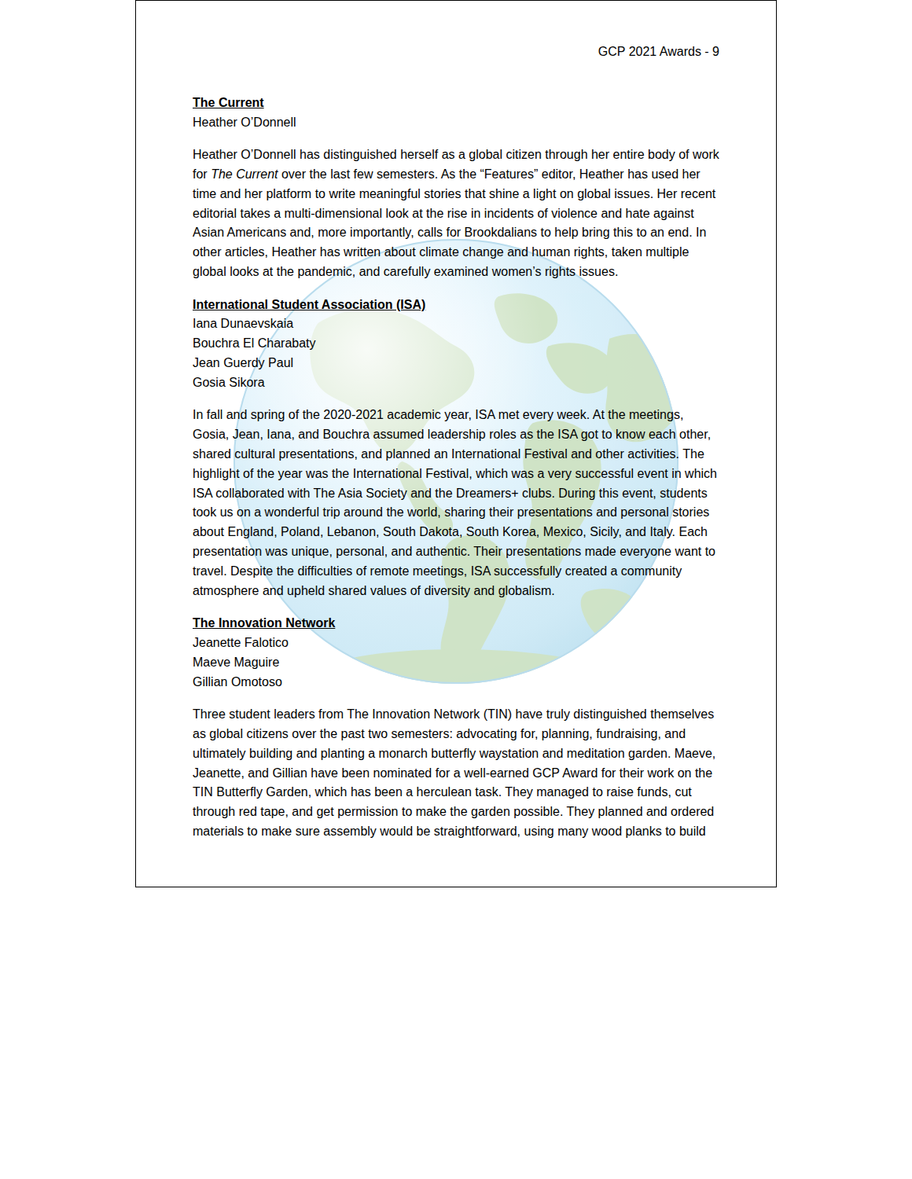GCP 2021 Awards - 9
The Current
Heather O’Donnell
Heather O’Donnell has distinguished herself as a global citizen through her entire body of work for The Current over the last few semesters. As the “Features” editor, Heather has used her time and her platform to write meaningful stories that shine a light on global issues. Her recent editorial takes a multi-dimensional look at the rise in incidents of violence and hate against Asian Americans and, more importantly, calls for Brookdalians to help bring this to an end. In other articles, Heather has written about climate change and human rights, taken multiple global looks at the pandemic, and carefully examined women’s rights issues.
International Student Association (ISA)
Iana Dunaevskaia
Bouchra El Charabaty
Jean Guerdy Paul
Gosia Sikora
In fall and spring of the 2020-2021 academic year, ISA met every week. At the meetings, Gosia, Jean, Iana, and Bouchra assumed leadership roles as the ISA got to know each other, shared cultural presentations, and planned an International Festival and other activities. The highlight of the year was the International Festival, which was a very successful event in which ISA collaborated with The Asia Society and the Dreamers+ clubs. During this event, students took us on a wonderful trip around the world, sharing their presentations and personal stories about England, Poland, Lebanon, South Dakota, South Korea, Mexico, Sicily, and Italy. Each presentation was unique, personal, and authentic. Their presentations made everyone want to travel. Despite the difficulties of remote meetings, ISA successfully created a community atmosphere and upheld shared values of diversity and globalism.
The Innovation Network
Jeanette Falotico
Maeve Maguire
Gillian Omotoso
Three student leaders from The Innovation Network (TIN) have truly distinguished themselves as global citizens over the past two semesters: advocating for, planning, fundraising, and ultimately building and planting a monarch butterfly waystation and meditation garden. Maeve, Jeanette, and Gillian have been nominated for a well-earned GCP Award for their work on the TIN Butterfly Garden, which has been a herculean task. They managed to raise funds, cut through red tape, and get permission to make the garden possible. They planned and ordered materials to make sure assembly would be straightforward, using many wood planks to build